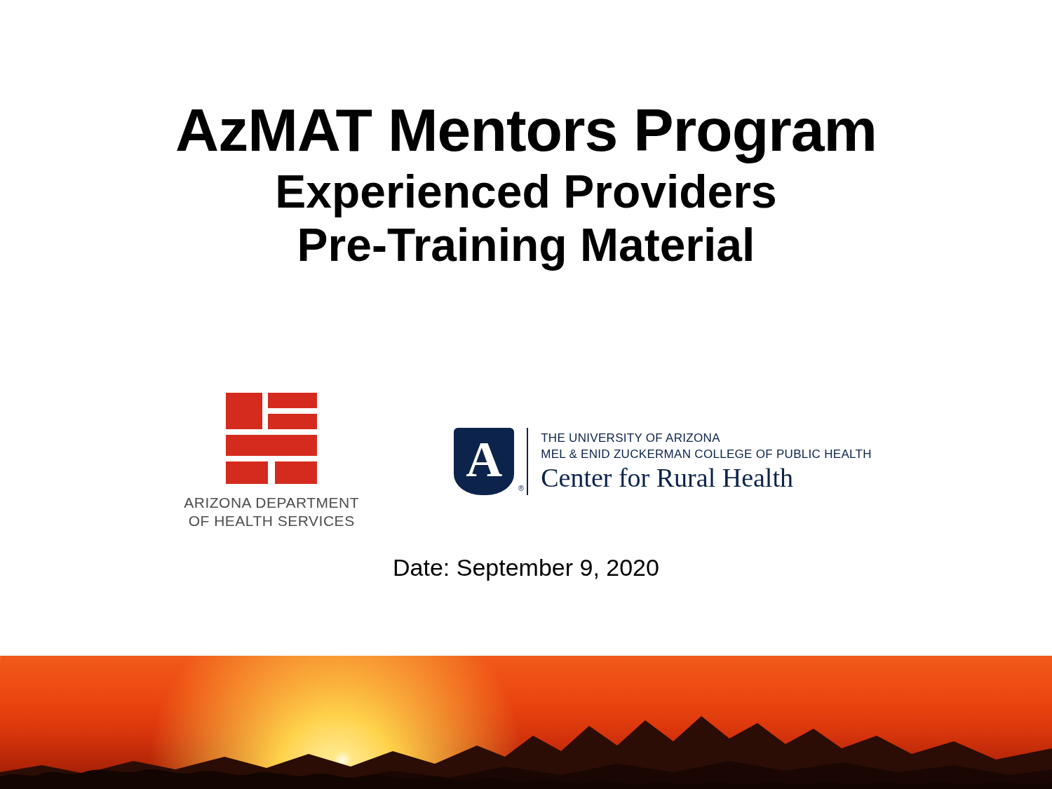AzMAT Mentors Program
Experienced Providers
Pre-Training Material
ARIZONA DEPARTMENT
OF HEALTH SERVICES
®
THE UNIVERSITY OF ARIZONA
MEL & ENID ZUCKERMAN COLLEGE OF PUBLIC HEALTH
Center for Rural Health
Date: September 9, 2020